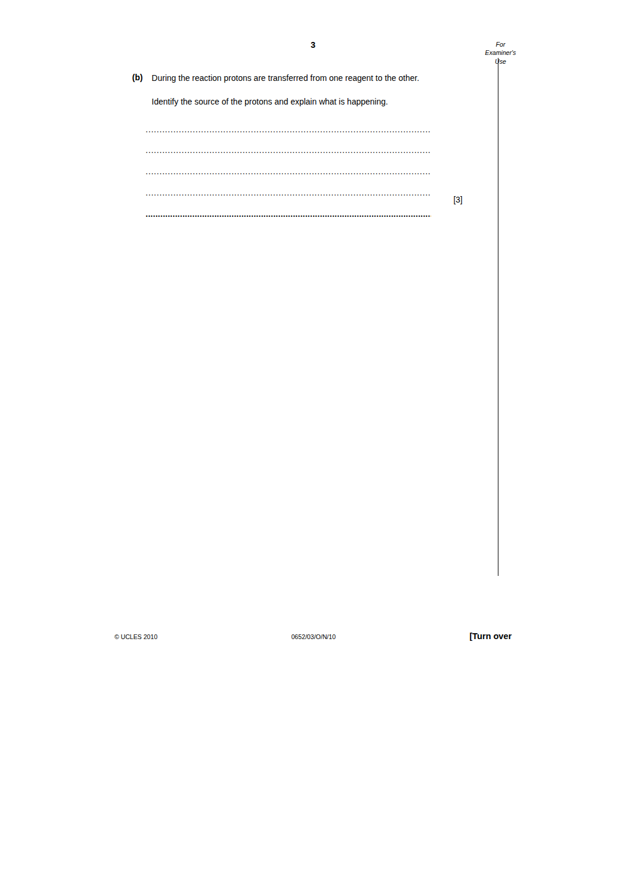3
For
Examiner's
Use
(b)
During the reaction protons are transferred from one reagent to the other.
Identify the source of the protons and explain what is happening.
..........................................................................................................................................
..........................................................................................................................................
..........................................................................................................................................
..........................................................................................................................................
.......................................................................................................................................... [3]
© UCLES 2010
0652/03/O/N/10
[Turn over